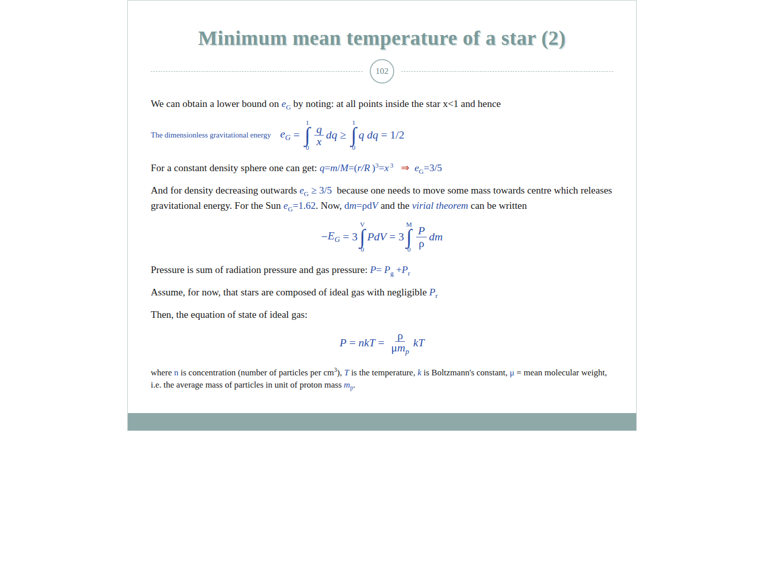Minimum mean temperature of a star (2)
102
We can obtain a lower bound on eG by noting: at all points inside the star x<1 and hence
The dimensionless gravitational energy eG = 1∫0 qx dq ≥ 1∫0 q dq = 1/2
For a constant density sphere one can get: q=m/M=(r/R )3=x 3 ⇒ eG=3/5
And for density decreasing outwards eG ≥ 3/5 because one needs to move some mass towards centre which releases gravitational energy. For the Sun eG=1.62. Now, dm=ρdV and the virial theorem can be written
−EG = 3 V∫0 PdV = 3 M∫0 Pρ dm
Pressure is sum of radiation pressure and gas pressure: P= Pg +Pr
Assume, for now, that stars are composed of ideal gas with negligible Pr
Then, the equation of state of ideal gas:
P = nkT = ρμmp kT
where n is concentration (number of particles per cm3), T is the temperature, k is Boltzmann's constant, μ = mean molecular weight, i.e. the average mass of particles in unit of proton mass mp.